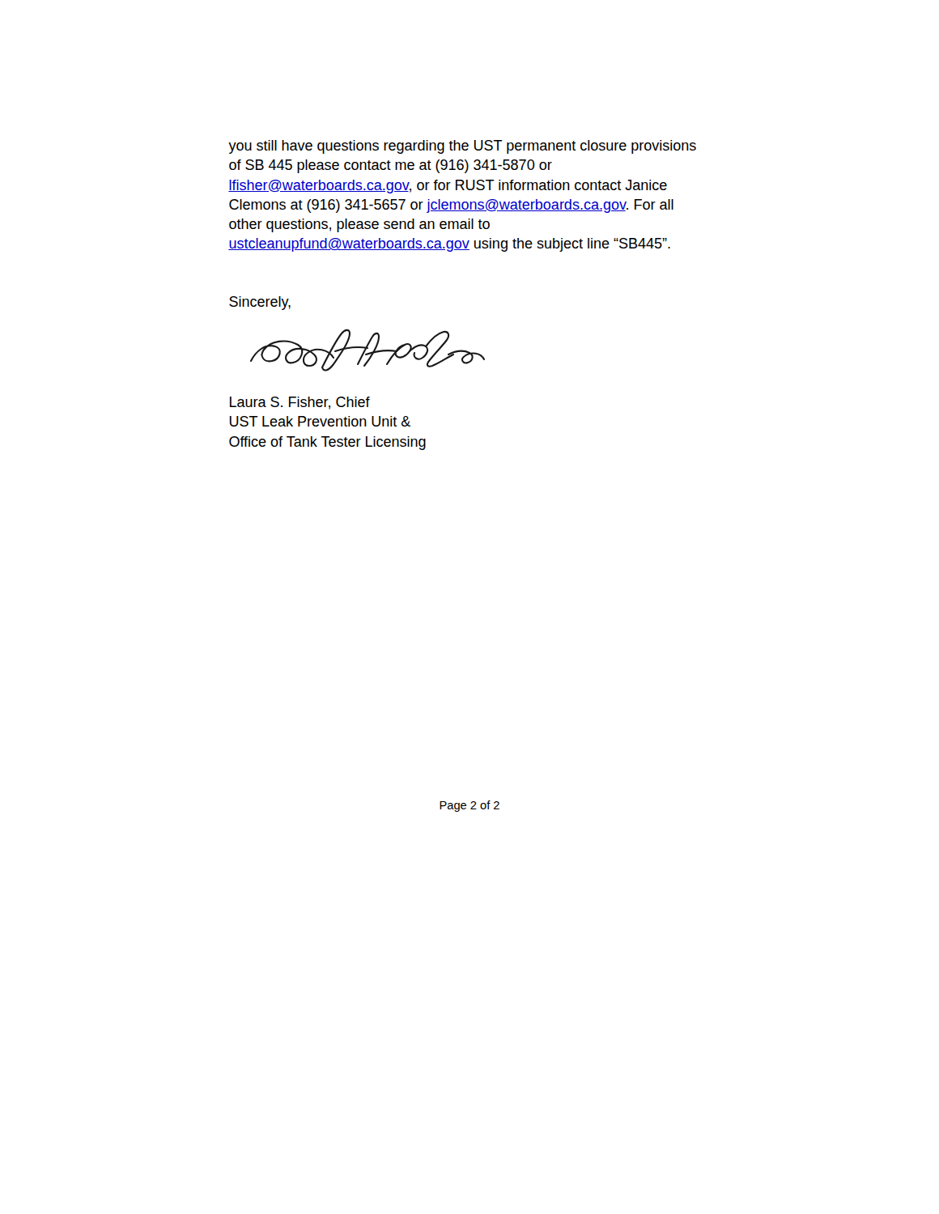you still have questions regarding the UST permanent closure provisions of SB 445 please contact me at (916) 341-5870 or lfisher@waterboards.ca.gov, or for RUST information contact Janice Clemons at (916) 341-5657 or jclemons@waterboards.ca.gov. For all other questions, please send an email to ustcleanupfund@waterboards.ca.gov using the subject line “SB445”.
Sincerely,
Laura S. Fisher, Chief
UST Leak Prevention Unit &
Office of Tank Tester Licensing
Page 2 of 2